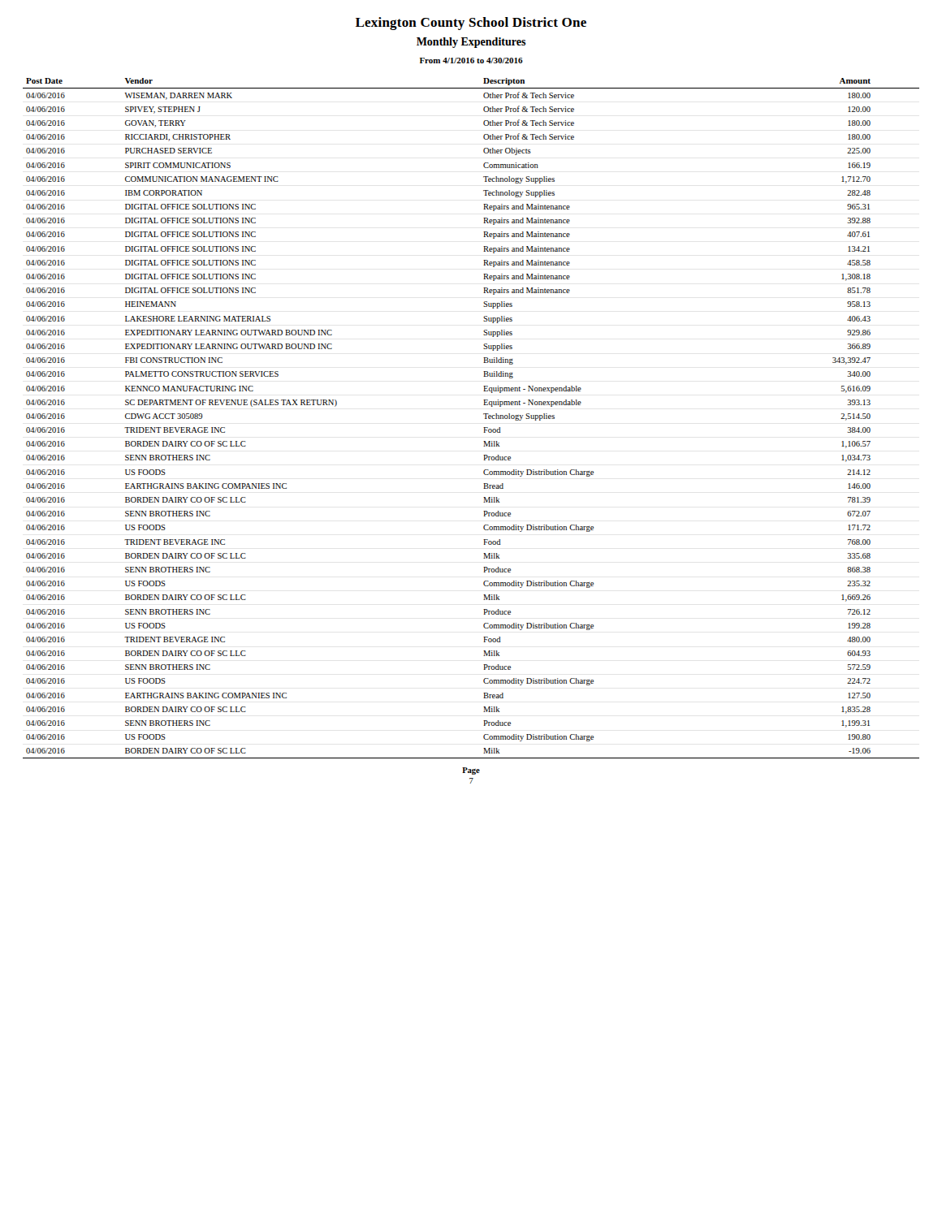Lexington County School District One
Monthly Expenditures
From 4/1/2016 to 4/30/2016
| Post Date | Vendor | Descripton | Amount |
| --- | --- | --- | --- |
| 04/06/2016 | WISEMAN, DARREN MARK | Other Prof & Tech Service | 180.00 |
| 04/06/2016 | SPIVEY, STEPHEN J | Other Prof & Tech Service | 120.00 |
| 04/06/2016 | GOVAN, TERRY | Other Prof & Tech Service | 180.00 |
| 04/06/2016 | RICCIARDI, CHRISTOPHER | Other Prof & Tech Service | 180.00 |
| 04/06/2016 | PURCHASED SERVICE | Other Objects | 225.00 |
| 04/06/2016 | SPIRIT COMMUNICATIONS | Communication | 166.19 |
| 04/06/2016 | COMMUNICATION MANAGEMENT INC | Technology Supplies | 1,712.70 |
| 04/06/2016 | IBM CORPORATION | Technology Supplies | 282.48 |
| 04/06/2016 | DIGITAL OFFICE SOLUTIONS INC | Repairs and Maintenance | 965.31 |
| 04/06/2016 | DIGITAL OFFICE SOLUTIONS INC | Repairs and Maintenance | 392.88 |
| 04/06/2016 | DIGITAL OFFICE SOLUTIONS INC | Repairs and Maintenance | 407.61 |
| 04/06/2016 | DIGITAL OFFICE SOLUTIONS INC | Repairs and Maintenance | 134.21 |
| 04/06/2016 | DIGITAL OFFICE SOLUTIONS INC | Repairs and Maintenance | 458.58 |
| 04/06/2016 | DIGITAL OFFICE SOLUTIONS INC | Repairs and Maintenance | 1,308.18 |
| 04/06/2016 | DIGITAL OFFICE SOLUTIONS INC | Repairs and Maintenance | 851.78 |
| 04/06/2016 | HEINEMANN | Supplies | 958.13 |
| 04/06/2016 | LAKESHORE LEARNING MATERIALS | Supplies | 406.43 |
| 04/06/2016 | EXPEDITIONARY LEARNING OUTWARD BOUND INC | Supplies | 929.86 |
| 04/06/2016 | EXPEDITIONARY LEARNING OUTWARD BOUND INC | Supplies | 366.89 |
| 04/06/2016 | FBI CONSTRUCTION INC | Building | 343,392.47 |
| 04/06/2016 | PALMETTO CONSTRUCTION SERVICES | Building | 340.00 |
| 04/06/2016 | KENNCO MANUFACTURING INC | Equipment - Nonexpendable | 5,616.09 |
| 04/06/2016 | SC DEPARTMENT OF REVENUE (SALES TAX RETURN) | Equipment - Nonexpendable | 393.13 |
| 04/06/2016 | CDWG ACCT 305089 | Technology Supplies | 2,514.50 |
| 04/06/2016 | TRIDENT BEVERAGE INC | Food | 384.00 |
| 04/06/2016 | BORDEN DAIRY CO OF SC LLC | Milk | 1,106.57 |
| 04/06/2016 | SENN BROTHERS INC | Produce | 1,034.73 |
| 04/06/2016 | US FOODS | Commodity Distribution Charge | 214.12 |
| 04/06/2016 | EARTHGRAINS BAKING COMPANIES INC | Bread | 146.00 |
| 04/06/2016 | BORDEN DAIRY CO OF SC LLC | Milk | 781.39 |
| 04/06/2016 | SENN BROTHERS INC | Produce | 672.07 |
| 04/06/2016 | US FOODS | Commodity Distribution Charge | 171.72 |
| 04/06/2016 | TRIDENT BEVERAGE INC | Food | 768.00 |
| 04/06/2016 | BORDEN DAIRY CO OF SC LLC | Milk | 335.68 |
| 04/06/2016 | SENN BROTHERS INC | Produce | 868.38 |
| 04/06/2016 | US FOODS | Commodity Distribution Charge | 235.32 |
| 04/06/2016 | BORDEN DAIRY CO OF SC LLC | Milk | 1,669.26 |
| 04/06/2016 | SENN BROTHERS INC | Produce | 726.12 |
| 04/06/2016 | US FOODS | Commodity Distribution Charge | 199.28 |
| 04/06/2016 | TRIDENT BEVERAGE INC | Food | 480.00 |
| 04/06/2016 | BORDEN DAIRY CO OF SC LLC | Milk | 604.93 |
| 04/06/2016 | SENN BROTHERS INC | Produce | 572.59 |
| 04/06/2016 | US FOODS | Commodity Distribution Charge | 224.72 |
| 04/06/2016 | EARTHGRAINS BAKING COMPANIES INC | Bread | 127.50 |
| 04/06/2016 | BORDEN DAIRY CO OF SC LLC | Milk | 1,835.28 |
| 04/06/2016 | SENN BROTHERS INC | Produce | 1,199.31 |
| 04/06/2016 | US FOODS | Commodity Distribution Charge | 190.80 |
| 04/06/2016 | BORDEN DAIRY CO OF SC LLC | Milk | -19.06 |
Page
7